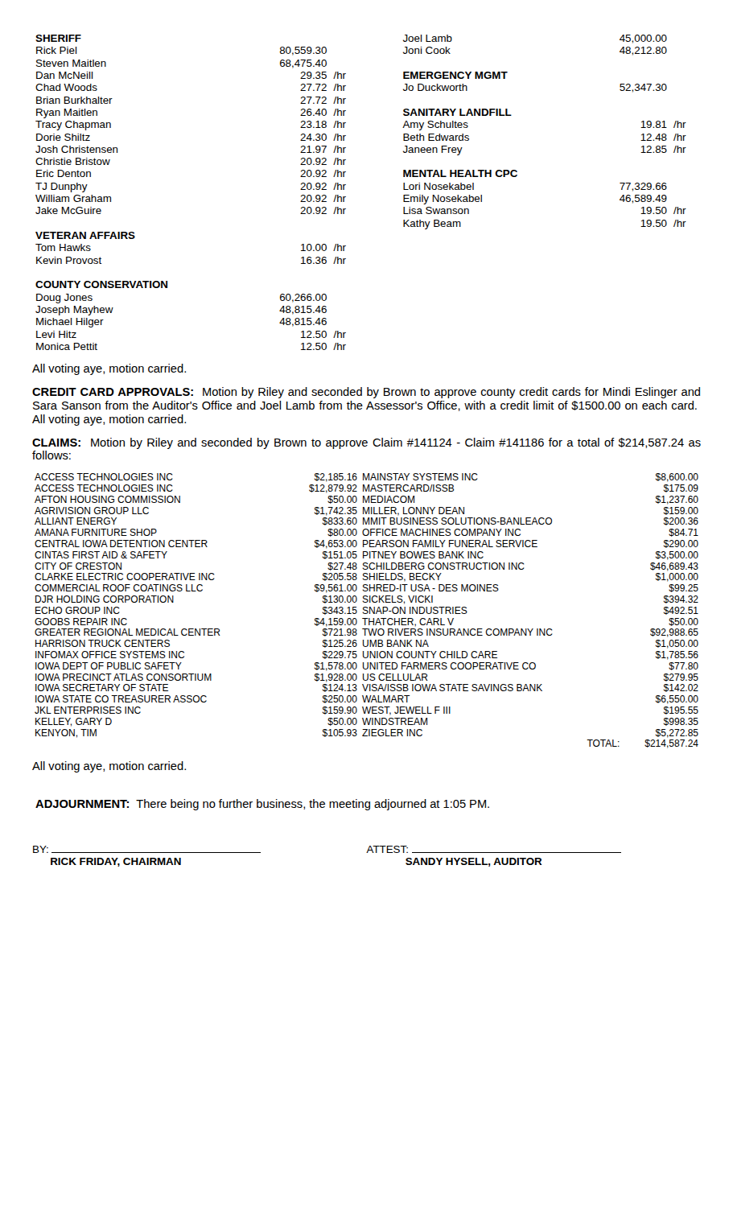| SHERIFF | | | | Joel Lamb | 45,000.00 | |
| Rick Piel | 80,559.30 | | | Joni Cook | 48,212.80 | |
| Steven Maitlen | 68,475.40 | | | | | |
| Dan McNeill | 29.35 | /hr | | EMERGENCY MGMT | | |
| Chad Woods | 27.72 | /hr | | Jo Duckworth | 52,347.30 | |
| Brian Burkhalter | 27.72 | /hr | | | | |
| Ryan Maitlen | 26.40 | /hr | | SANITARY LANDFILL | | |
| Tracy Chapman | 23.18 | /hr | | Amy Schultes | 19.81 | /hr |
| Dorie Shiltz | 24.30 | /hr | | Beth Edwards | 12.48 | /hr |
| Josh Christensen | 21.97 | /hr | | Janeen Frey | 12.85 | /hr |
| Christie Bristow | 20.92 | /hr | | | | |
| Eric Denton | 20.92 | /hr | | MENTAL HEALTH CPC | | |
| TJ Dunphy | 20.92 | /hr | | Lori Nosekabel | 77,329.66 | |
| William Graham | 20.92 | /hr | | Emily Nosekabel | 46,589.49 | |
| Jake McGuire | 20.92 | /hr | | Lisa Swanson | 19.50 | /hr |
| | | | | Kathy Beam | 19.50 | /hr |
| VETERAN AFFAIRS | | | | | | |
| Tom Hawks | 10.00 | /hr | | | | |
| Kevin Provost | 16.36 | /hr | | | | |
| COUNTY CONSERVATION | | | | | | |
| Doug Jones | 60,266.00 | | | | | |
| Joseph Mayhew | 48,815.46 | | | | | |
| Michael Hilger | 48,815.46 | | | | | |
| Levi Hitz | 12.50 | /hr | | | | |
| Monica Pettit | 12.50 | /hr | | | | |
All voting aye, motion carried.
CREDIT CARD APPROVALS: Motion by Riley and seconded by Brown to approve county credit cards for Mindi Eslinger and Sara Sanson from the Auditor's Office and Joel Lamb from the Assessor's Office, with a credit limit of $1500.00 on each card. All voting aye, motion carried.
CLAIMS: Motion by Riley and seconded by Brown to approve Claim #141124 - Claim #141186 for a total of $214,587.24 as follows:
| ACCESS TECHNOLOGIES INC | $2,185.16 | MAINSTAY SYSTEMS INC | $8,600.00 |
| ACCESS TECHNOLOGIES INC | $12,879.92 | MASTERCARD/ISSB | $175.09 |
| AFTON HOUSING COMMISSION | $50.00 | MEDIACOM | $1,237.60 |
| AGRIVISION GROUP LLC | $1,742.35 | MILLER, LONNY DEAN | $159.00 |
| ALLIANT ENERGY | $833.60 | MMIT BUSINESS SOLUTIONS-BANLEACO | $200.36 |
| AMANA FURNITURE SHOP | $80.00 | OFFICE MACHINES COMPANY INC | $84.71 |
| CENTRAL IOWA DETENTION CENTER | $4,653.00 | PEARSON FAMILY FUNERAL SERVICE | $290.00 |
| CINTAS FIRST AID & SAFETY | $151.05 | PITNEY BOWES BANK INC | $3,500.00 |
| CITY OF CRESTON | $27.48 | SCHILDBERG CONSTRUCTION INC | $46,689.43 |
| CLARKE ELECTRIC COOPERATIVE INC | $205.58 | SHIELDS, BECKY | $1,000.00 |
| COMMERCIAL ROOF COATINGS LLC | $9,561.00 | SHRED-IT USA - DES MOINES | $99.25 |
| DJR HOLDING CORPORATION | $130.00 | SICKELS, VICKI | $394.32 |
| ECHO GROUP INC | $343.15 | SNAP-ON INDUSTRIES | $492.51 |
| GOOBS REPAIR INC | $4,159.00 | THATCHER, CARL V | $50.00 |
| GREATER REGIONAL MEDICAL CENTER | $721.98 | TWO RIVERS INSURANCE COMPANY INC | $92,988.65 |
| HARRISON TRUCK CENTERS | $125.26 | UMB BANK NA | $1,050.00 |
| INFOMAX OFFICE SYSTEMS INC | $229.75 | UNION COUNTY CHILD CARE | $1,785.56 |
| IOWA DEPT OF PUBLIC SAFETY | $1,578.00 | UNITED FARMERS COOPERATIVE CO | $77.80 |
| IOWA PRECINCT ATLAS CONSORTIUM | $1,928.00 | US CELLULAR | $279.95 |
| IOWA SECRETARY OF STATE | $124.13 | VISA/ISSB IOWA STATE SAVINGS BANK | $142.02 |
| IOWA STATE CO TREASURER ASSOC | $250.00 | WALMART | $6,550.00 |
| JKL ENTERPRISES INC | $159.90 | WEST, JEWELL F III | $195.55 |
| KELLEY, GARY D | $50.00 | WINDSTREAM | $998.35 |
| KENYON, TIM | $105.93 | ZIEGLER INC | $5,272.85 |
| | | TOTAL: | $214,587.24 |
All voting aye, motion carried.
ADJOURNMENT: There being no further business, the meeting adjourned at 1:05 PM.
| BY: | ATTEST: |
| RICK FRIDAY, CHAIRMAN | SANDY HYSELL, AUDITOR |